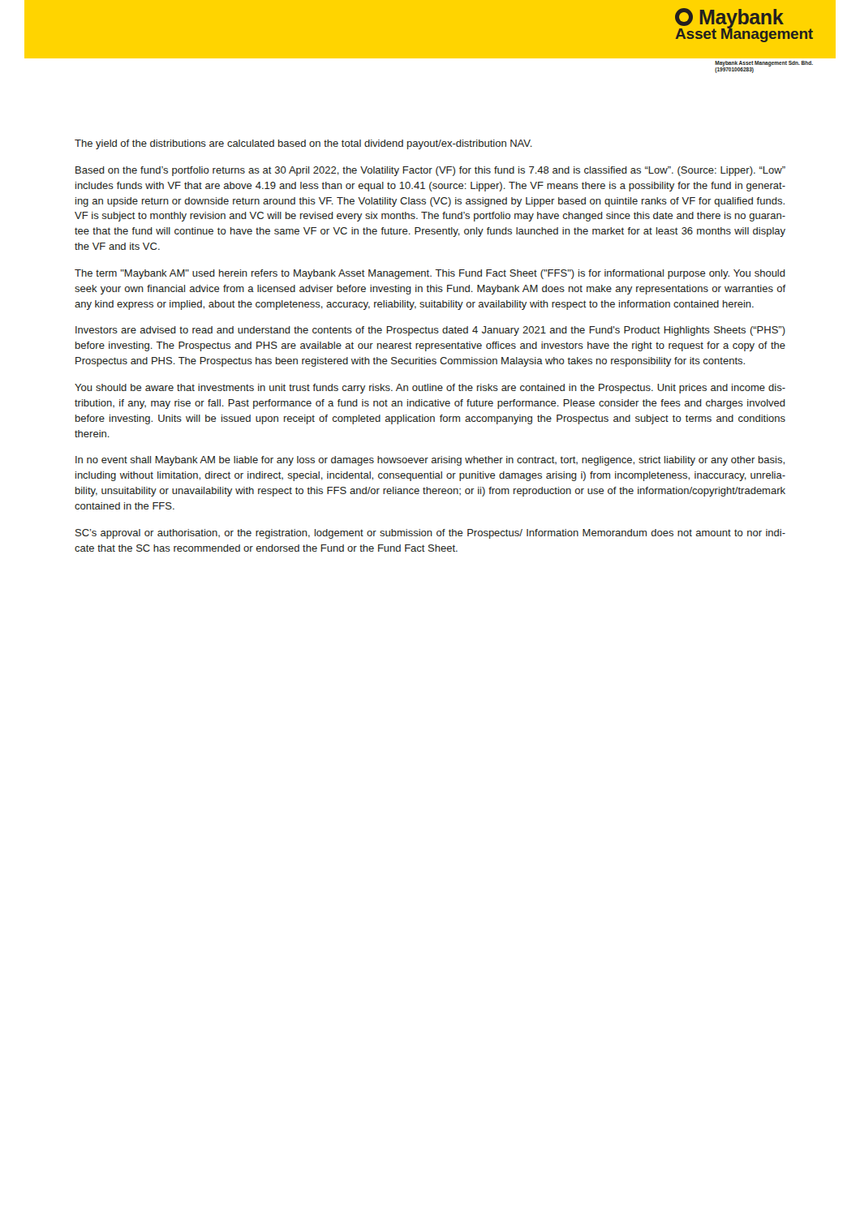Maybank
Asset Management
Maybank Asset Management Sdn. Bhd.
(199701006283)
The yield of the distributions are calculated based on the total dividend payout/ex-distribution NAV.
Based on the fund’s portfolio returns as at 30 April 2022, the Volatility Factor (VF) for this fund is 7.48 and is classified as “Low”. (Source: Lipper). “Low” includes funds with VF that are above 4.19 and less than or equal to 10.41 (source: Lipper). The VF means there is a possibility for the fund in generating an upside return or downside return around this VF. The Volatility Class (VC) is assigned by Lipper based on quintile ranks of VF for qualified funds. VF is subject to monthly revision and VC will be revised every six months. The fund’s portfolio may have changed since this date and there is no guarantee that the fund will continue to have the same VF or VC in the future. Presently, only funds launched in the market for at least 36 months will display the VF and its VC.
The term "Maybank AM" used herein refers to Maybank Asset Management. This Fund Fact Sheet ("FFS") is for informational purpose only. You should seek your own financial advice from a licensed adviser before investing in this Fund. Maybank AM does not make any representations or warranties of any kind express or implied, about the completeness, accuracy, reliability, suitability or availability with respect to the information contained herein.
Investors are advised to read and understand the contents of the Prospectus dated 4 January 2021 and the Fund's Product Highlights Sheets (“PHS”) before investing. The Prospectus and PHS are available at our nearest representative offices and investors have the right to request for a copy of the Prospectus and PHS. The Prospectus has been registered with the Securities Commission Malaysia who takes no responsibility for its contents.
You should be aware that investments in unit trust funds carry risks. An outline of the risks are contained in the Prospectus. Unit prices and income distribution, if any, may rise or fall. Past performance of a fund is not an indicative of future performance. Please consider the fees and charges involved before investing. Units will be issued upon receipt of completed application form accompanying the Prospectus and subject to terms and conditions therein.
In no event shall Maybank AM be liable for any loss or damages howsoever arising whether in contract, tort, negligence, strict liability or any other basis, including without limitation, direct or indirect, special, incidental, consequential or punitive damages arising i) from incompleteness, inaccuracy, unreliability, unsuitability or unavailability with respect to this FFS and/or reliance thereon; or ii) from reproduction or use of the information/copyright/trademark contained in the FFS.
SC’s approval or authorisation, or the registration, lodgement or submission of the Prospectus/ Information Memorandum does not amount to nor indicate that the SC has recommended or endorsed the Fund or the Fund Fact Sheet.